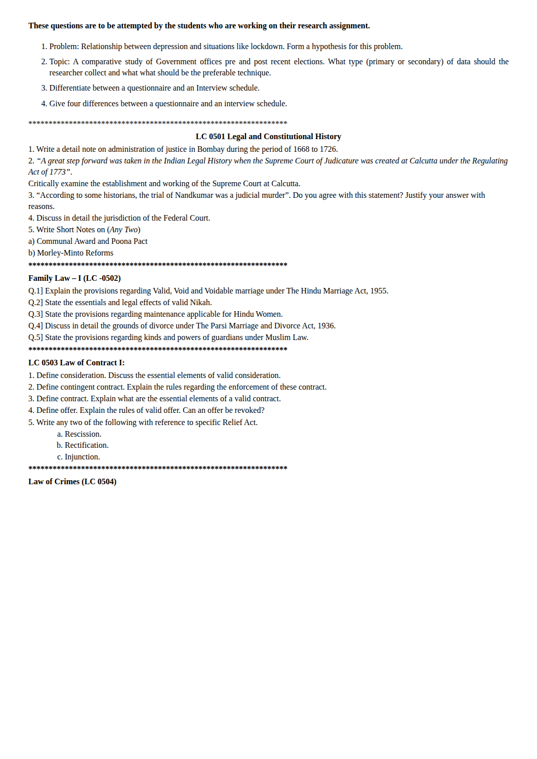These questions are to be attempted by the students who are working on their research assignment.
Problem: Relationship between depression and situations like lockdown. Form a hypothesis for this problem.
Topic: A comparative study of Government offices pre and post recent elections. What type (primary or secondary) of data should the researcher collect and what what should be the preferable technique.
Differentiate between a questionnaire and an Interview schedule.
Give four differences between a questionnaire and an interview schedule.
****************************************************************
LC 0501 Legal and Constitutional History
1. Write a detail note on administration of justice in Bombay during the period of 1668 to 1726.
2. “A great step forward was taken in the Indian Legal History when the Supreme Court of Judicature was created at Calcutta under the Regulating Act of 1773”.
Critically examine the establishment and working of the Supreme Court at Calcutta.
3. “According to some historians, the trial of Nandkumar was a judicial murder”. Do you agree with this statement? Justify your answer with reasons.
4. Discuss in detail the jurisdiction of the Federal Court.
5. Write Short Notes on (Any Two)
a) Communal Award and Poona Pact
b) Morley-Minto Reforms
****************************************************************
Family Law – I (LC -0502)
Q.1] Explain the provisions regarding Valid, Void and Voidable marriage under The Hindu Marriage Act, 1955.
Q.2] State the essentials and legal effects of valid Nikah.
Q.3] State the provisions regarding maintenance applicable for Hindu Women.
Q.4] Discuss in detail the grounds of divorce under The Parsi Marriage and Divorce Act, 1936.
Q.5] State the provisions regarding kinds and powers of guardians under Muslim Law.
****************************************************************
LC 0503 Law of Contract I:
1. Define consideration. Discuss the essential elements of valid consideration.
2. Define contingent contract. Explain the rules regarding the enforcement of these contract.
3. Define contract. Explain what are the essential elements of a valid contract.
4. Define offer. Explain the rules of valid offer. Can an offer be revoked?
5. Write any two of the following with reference to specific Relief Act.
Rescission.
Rectification.
Injunction.
****************************************************************
Law of Crimes (LC 0504)